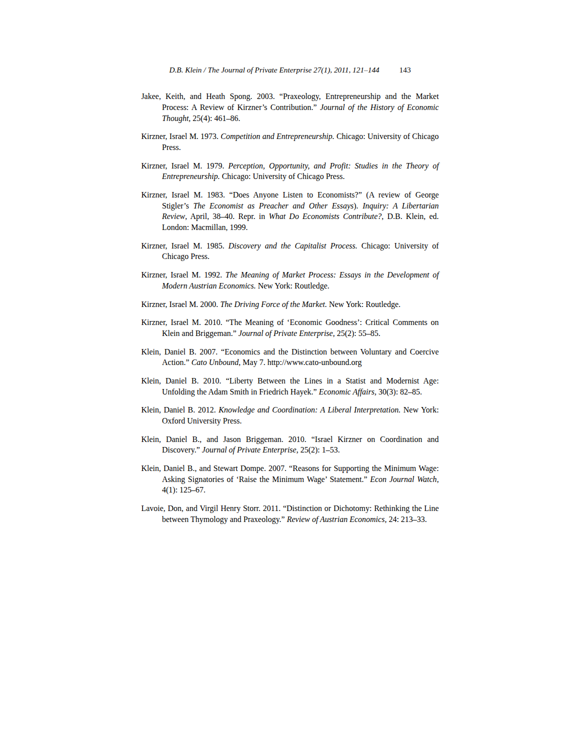D.B. Klein / The Journal of Private Enterprise 27(1), 2011, 121–144 143
Jakee, Keith, and Heath Spong. 2003. “Praxeology, Entrepreneurship and the Market Process: A Review of Kirzner’s Contribution.” Journal of the History of Economic Thought, 25(4): 461–86.
Kirzner, Israel M. 1973. Competition and Entrepreneurship. Chicago: University of Chicago Press.
Kirzner, Israel M. 1979. Perception, Opportunity, and Profit: Studies in the Theory of Entrepreneurship. Chicago: University of Chicago Press.
Kirzner, Israel M. 1983. “Does Anyone Listen to Economists?” (A review of George Stigler’s The Economist as Preacher and Other Essays). Inquiry: A Libertarian Review, April, 38–40. Repr. in What Do Economists Contribute?, D.B. Klein, ed. London: Macmillan, 1999.
Kirzner, Israel M. 1985. Discovery and the Capitalist Process. Chicago: University of Chicago Press.
Kirzner, Israel M. 1992. The Meaning of Market Process: Essays in the Development of Modern Austrian Economics. New York: Routledge.
Kirzner, Israel M. 2000. The Driving Force of the Market. New York: Routledge.
Kirzner, Israel M. 2010. “The Meaning of ‘Economic Goodness’: Critical Comments on Klein and Briggeman.” Journal of Private Enterprise, 25(2): 55–85.
Klein, Daniel B. 2007. “Economics and the Distinction between Voluntary and Coercive Action.” Cato Unbound, May 7. http://www.cato-unbound.org
Klein, Daniel B. 2010. “Liberty Between the Lines in a Statist and Modernist Age: Unfolding the Adam Smith in Friedrich Hayek.” Economic Affairs, 30(3): 82–85.
Klein, Daniel B. 2012. Knowledge and Coordination: A Liberal Interpretation. New York: Oxford University Press.
Klein, Daniel B., and Jason Briggeman. 2010. “Israel Kirzner on Coordination and Discovery.” Journal of Private Enterprise, 25(2): 1–53.
Klein, Daniel B., and Stewart Dompe. 2007. “Reasons for Supporting the Minimum Wage: Asking Signatories of ‘Raise the Minimum Wage’ Statement.” Econ Journal Watch, 4(1): 125–67.
Lavoie, Don, and Virgil Henry Storr. 2011. “Distinction or Dichotomy: Rethinking the Line between Thymology and Praxeology.” Review of Austrian Economics, 24: 213–33.